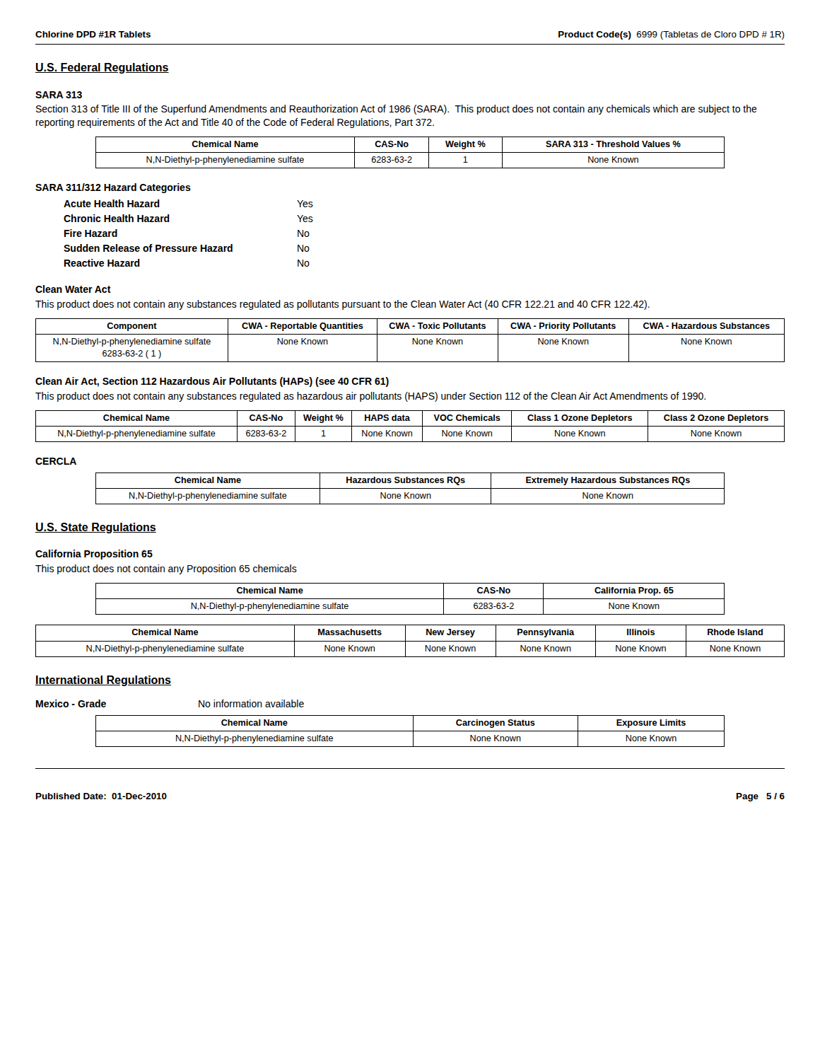Chlorine DPD #1R Tablets
Product Code(s) 6999 (Tabletas de Cloro DPD # 1R)
U.S. Federal Regulations
SARA 313
Section 313 of Title III of the Superfund Amendments and Reauthorization Act of 1986 (SARA). This product does not contain any chemicals which are subject to the reporting requirements of the Act and Title 40 of the Code of Federal Regulations, Part 372.
| Chemical Name | CAS-No | Weight % | SARA 313 - Threshold Values % |
| --- | --- | --- | --- |
| N,N-Diethyl-p-phenylenediamine sulfate | 6283-63-2 | 1 | None Known |
SARA 311/312 Hazard Categories
Acute Health Hazard Yes
Chronic Health Hazard Yes
Fire Hazard No
Sudden Release of Pressure Hazard No
Reactive Hazard No
Clean Water Act
This product does not contain any substances regulated as pollutants pursuant to the Clean Water Act (40 CFR 122.21 and 40 CFR 122.42).
| Component | CWA - Reportable Quantities | CWA - Toxic Pollutants | CWA - Priority Pollutants | CWA - Hazardous Substances |
| --- | --- | --- | --- | --- |
| N,N-Diethyl-p-phenylenediamine sulfate 6283-63-2 ( 1 ) | None Known | None Known | None Known | None Known |
Clean Air Act, Section 112 Hazardous Air Pollutants (HAPs) (see 40 CFR 61)
This product does not contain any substances regulated as hazardous air pollutants (HAPS) under Section 112 of the Clean Air Act Amendments of 1990.
| Chemical Name | CAS-No | Weight % | HAPS data | VOC Chemicals | Class 1 Ozone Depletors | Class 2 Ozone Depletors |
| --- | --- | --- | --- | --- | --- | --- |
| N,N-Diethyl-p-phenylenediamine sulfate | 6283-63-2 | 1 | None Known | None Known | None Known | None Known |
CERCLA
| Chemical Name | Hazardous Substances RQs | Extremely Hazardous Substances RQs |
| --- | --- | --- |
| N,N-Diethyl-p-phenylenediamine sulfate | None Known | None Known |
U.S. State Regulations
California Proposition 65
This product does not contain any Proposition 65 chemicals
| Chemical Name | CAS-No | California Prop. 65 |
| --- | --- | --- |
| N,N-Diethyl-p-phenylenediamine sulfate | 6283-63-2 | None Known |
| Chemical Name | Massachusetts | New Jersey | Pennsylvania | Illinois | Rhode Island |
| --- | --- | --- | --- | --- | --- |
| N,N-Diethyl-p-phenylenediamine sulfate | None Known | None Known | None Known | None Known | None Known |
International Regulations
Mexico - Grade No information available
| Chemical Name | Carcinogen Status | Exposure Limits |
| --- | --- | --- |
| N,N-Diethyl-p-phenylenediamine sulfate | None Known | None Known |
Published Date: 01-Dec-2010
Page 5 / 6